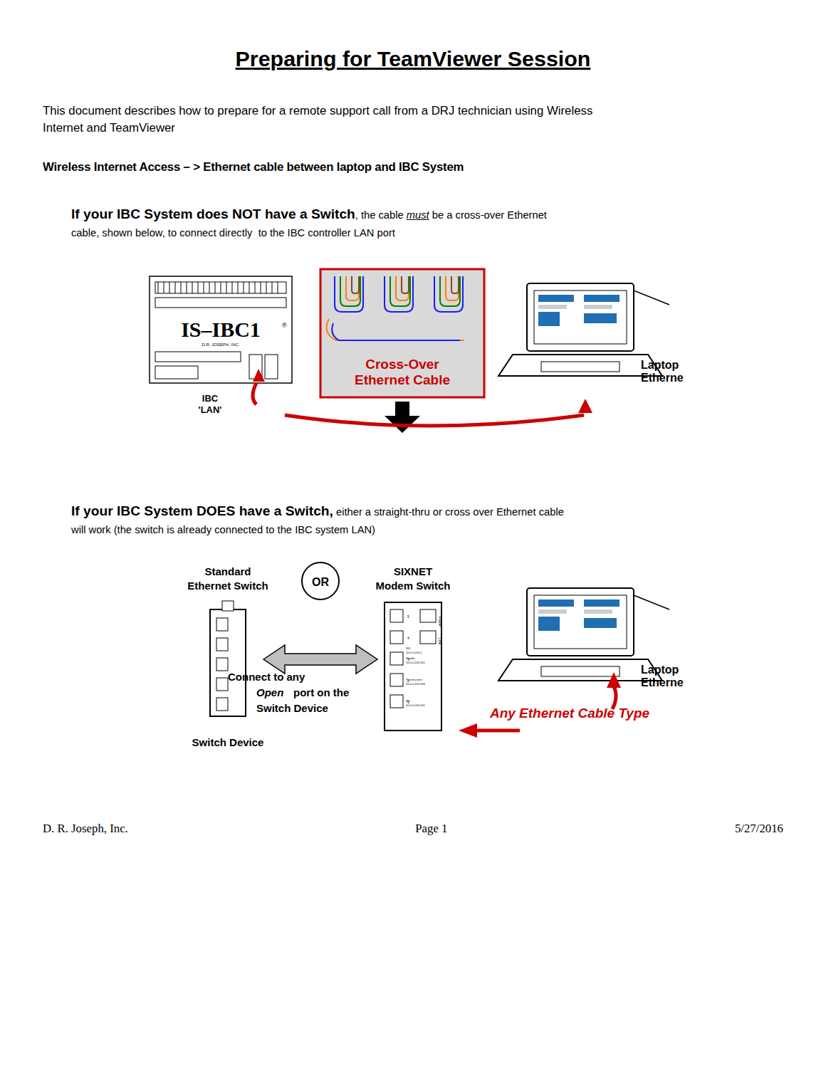Preparing for TeamViewer Session
This document describes how to prepare for a remote support call from a DRJ technician using Wireless Internet and TeamViewer
Wireless Internet Access – > Ethernet cable between laptop and IBC System
If your IBC System does NOT have a Switch, the cable must be a cross-over Ethernet cable, shown below, to connect directly to the IBC controller LAN port
IS–IBC1 ® D.R. JOSEPH, INC. IBC 'LAN' Cross-Over Ethernet Cable Laptop Ethernet
If your IBC System DOES have a Switch, either a straight-thru or cross over Ethernet cable will work (the switch is already connected to the IBC system LAN)
Standard Ethernet Switch OR SIXNET Modem Switch Switch Device 5 4 3 2 1 Power Link SIX 10.0.0.254-2 Handle 10.0.0.254.101 Touchscreen 10.0.0.254.168 IBC 10.0.0.254.200 Connect to any Open port on the Switch Device Laptop Ethernet Any Ethernet Cable Type
D. R. Joseph, Inc. Page 1 5/27/2016